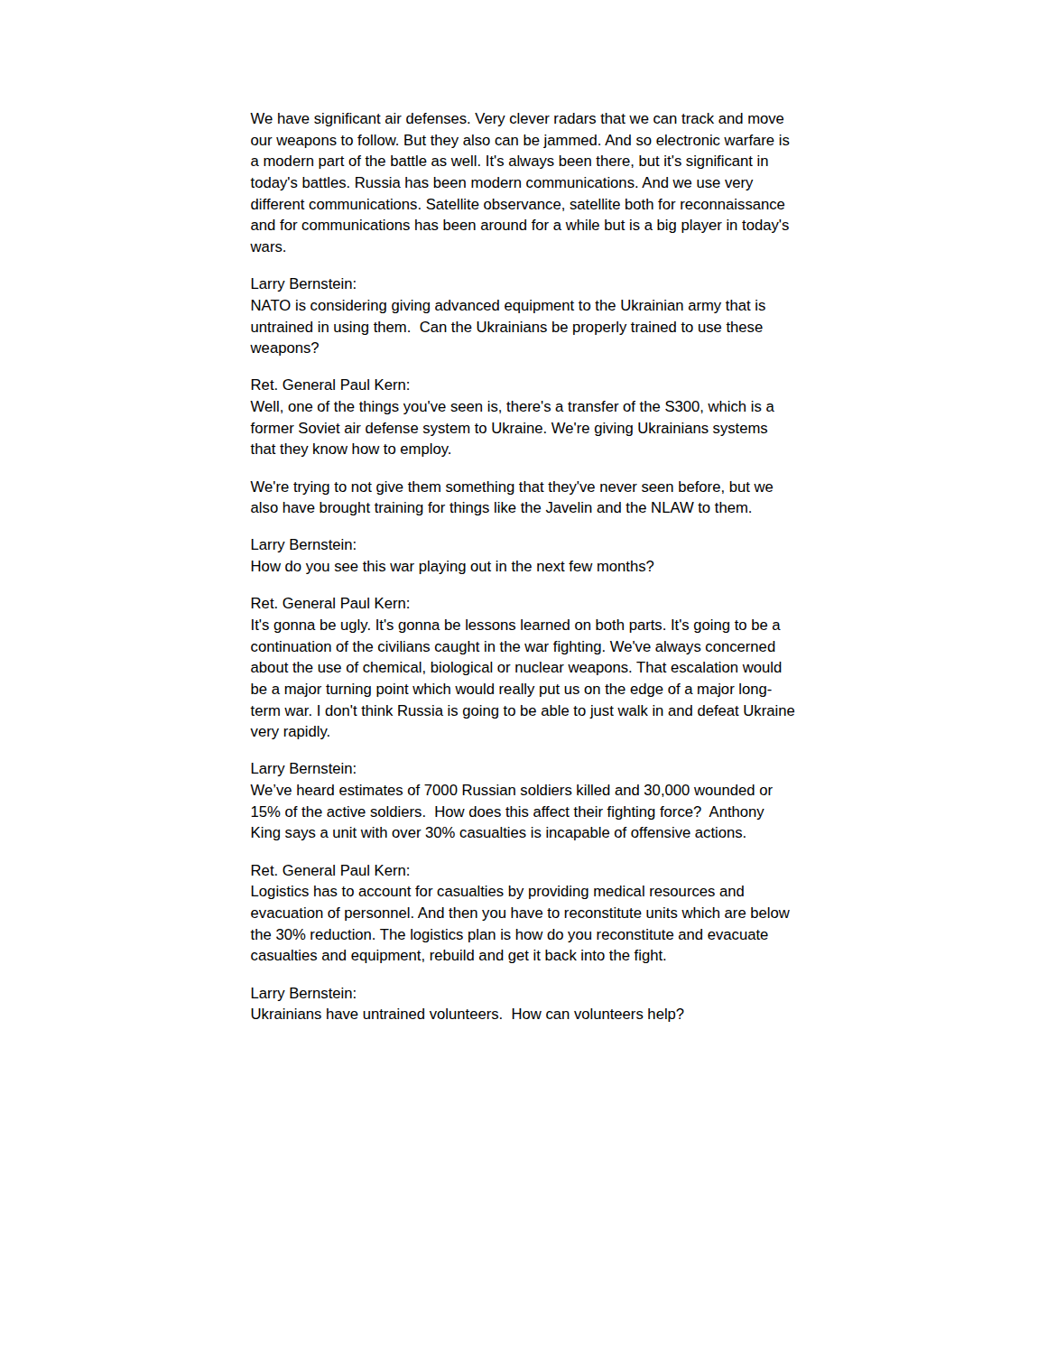We have significant air defenses. Very clever radars that we can track and move our weapons to follow. But they also can be jammed. And so electronic warfare is a modern part of the battle as well. It's always been there, but it's significant in today's battles. Russia has been modern communications. And we use very different communications. Satellite observance, satellite both for reconnaissance and for communications has been around for a while but is a big player in today's wars.
Larry Bernstein:
NATO is considering giving advanced equipment to the Ukrainian army that is untrained in using them. Can the Ukrainians be properly trained to use these weapons?
Ret. General Paul Kern:
Well, one of the things you've seen is, there's a transfer of the S300, which is a former Soviet air defense system to Ukraine. We're giving Ukrainians systems that they know how to employ.
We're trying to not give them something that they've never seen before, but we also have brought training for things like the Javelin and the NLAW to them.
Larry Bernstein:
How do you see this war playing out in the next few months?
Ret. General Paul Kern:
It's gonna be ugly. It's gonna be lessons learned on both parts. It's going to be a continuation of the civilians caught in the war fighting. We've always concerned about the use of chemical, biological or nuclear weapons. That escalation would be a major turning point which would really put us on the edge of a major long-term war. I don't think Russia is going to be able to just walk in and defeat Ukraine very rapidly.
Larry Bernstein:
We’ve heard estimates of 7000 Russian soldiers killed and 30,000 wounded or 15% of the active soldiers. How does this affect their fighting force? Anthony King says a unit with over 30% casualties is incapable of offensive actions.
Ret. General Paul Kern:
Logistics has to account for casualties by providing medical resources and evacuation of personnel. And then you have to reconstitute units which are below the 30% reduction. The logistics plan is how do you reconstitute and evacuate casualties and equipment, rebuild and get it back into the fight.
Larry Bernstein:
Ukrainians have untrained volunteers. How can volunteers help?